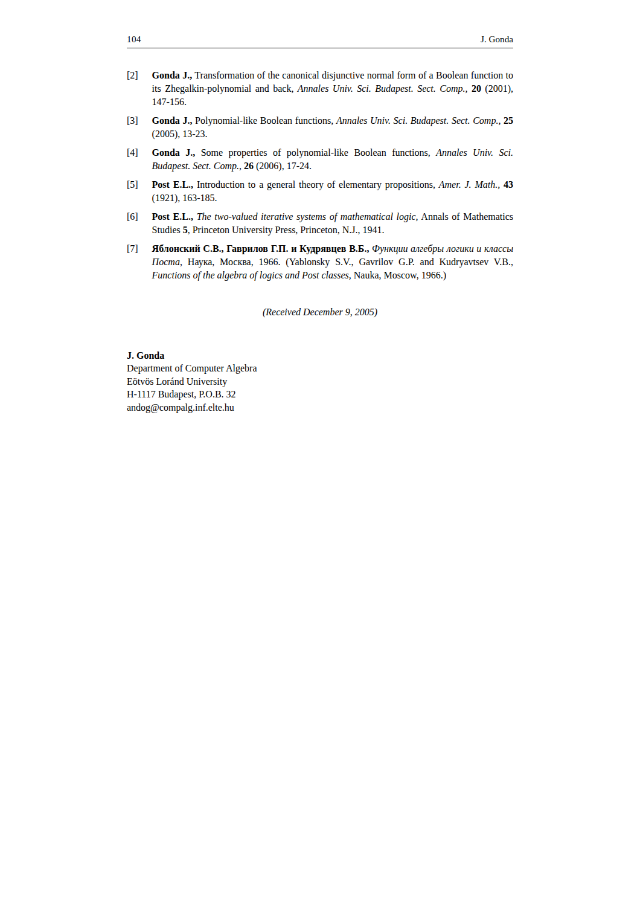104 J. Gonda
[2] Gonda J., Transformation of the canonical disjunctive normal form of a Boolean function to its Zhegalkin-polynomial and back, Annales Univ. Sci. Budapest. Sect. Comp., 20 (2001), 147-156.
[3] Gonda J., Polynomial-like Boolean functions, Annales Univ. Sci. Budapest. Sect. Comp., 25 (2005), 13-23.
[4] Gonda J., Some properties of polynomial-like Boolean functions, Annales Univ. Sci. Budapest. Sect. Comp., 26 (2006), 17-24.
[5] Post E.L., Introduction to a general theory of elementary propositions, Amer. J. Math., 43 (1921), 163-185.
[6] Post E.L., The two-valued iterative systems of mathematical logic, Annals of Mathematics Studies 5, Princeton University Press, Princeton, N.J., 1941.
[7] Яблонский С.В., Гаврилов Г.П. и Кудрявцев В.Б., Функции алгебры логики и классы Поста, Наука, Москва, 1966. (Yablonsky S.V., Gavrilov G.P. and Kudryavtsev V.B., Functions of the algebra of logics and Post classes, Nauka, Moscow, 1966.)
(Received December 9, 2005)
J. Gonda
Department of Computer Algebra
Eötvös Loránd University
H-1117 Budapest, P.O.B. 32
andog@compalg.inf.elte.hu